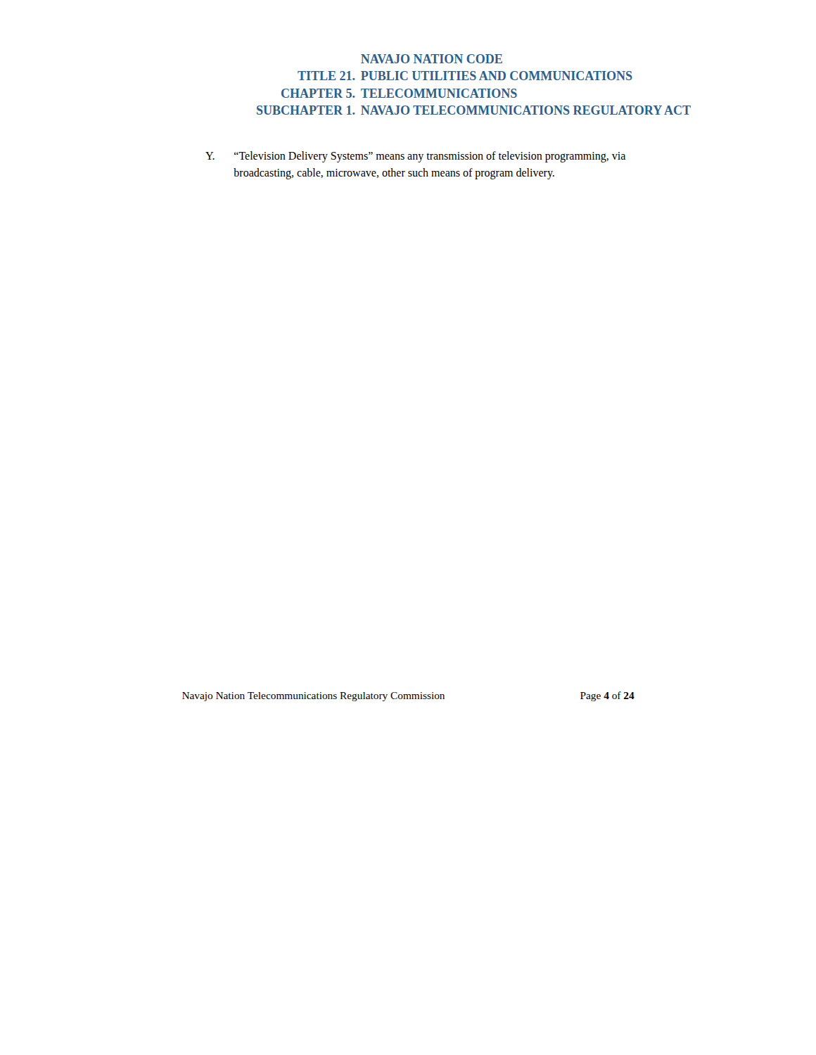| | NAVAJO NATION CODE |
| TITLE 21. | PUBLIC UTILITIES AND COMMUNICATIONS |
| CHAPTER 5. | TELECOMMUNICATIONS |
| SUBCHAPTER 1. | NAVAJO TELECOMMUNICATIONS REGULATORY ACT |
Y. “Television Delivery Systems” means any transmission of television programming, via broadcasting, cable, microwave, other such means of program delivery.
Navajo Nation Telecommunications Regulatory Commission
Page 4 of 24